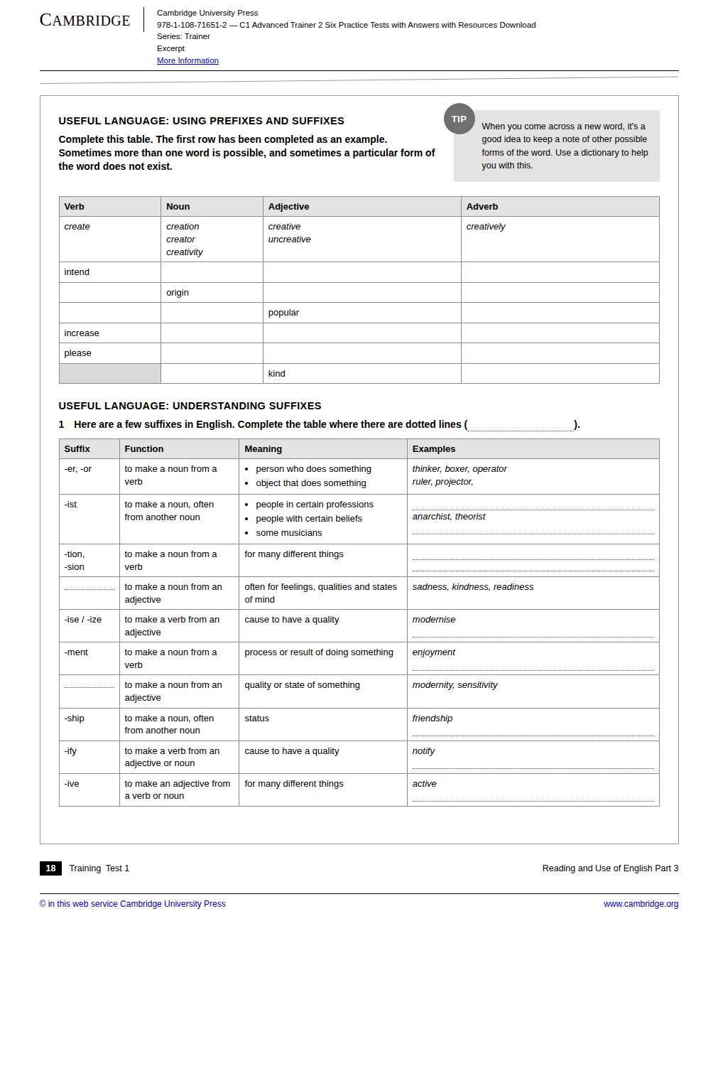CAMBRIDGE
Cambridge University Press
978-1-108-71651-2 — C1 Advanced Trainer 2 Six Practice Tests with Answers with Resources Download
Series: Trainer
Excerpt
More Information
TIP
When you come across a new word, it's a good idea to keep a note of other possible forms of the word. Use a dictionary to help you with this.
Useful language: using prefixes and suffixes
Complete this table. The first row has been completed as an example. Sometimes more than one word is possible, and sometimes a particular form of the word does not exist.
| Verb | Noun | Adjective | Adverb |
| --- | --- | --- | --- |
| create | creation creator creativity | creative uncreative | creatively |
| intend | | | |
| | origin | | |
| | | popular | |
| increase | | | |
| please | | | |
| | | kind | |
Useful language: understanding suffixes
1
Here are a few suffixes in English. Complete the table where there are dotted lines ( ).
| Suffix | Function | Meaning | Examples |
| --- | --- | --- | --- |
| -er, -or | to make a noun from a verb | person who does something object that does something | thinker, boxer, operator ruler, projector, |
| -ist | to make a noun, often from another noun | people in certain professions people with certain beliefs some musicians | anarchist, theorist |
| -tion, -sion | to make a noun from a verb | for many different things | |
| | to make a noun from an adjective | often for feelings, qualities and states of mind | sadness, kindness, readiness |
| -ise / -ize | to make a verb from an adjective | cause to have a quality | modernise |
| -ment | to make a noun from a verb | process or result of doing something | enjoyment |
| | to make a noun from an adjective | quality or state of something | modernity, sensitivity |
| -ship | to make a noun, often from another noun | status | friendship |
| -ify | to make a verb from an adjective or noun | cause to have a quality | notify |
| -ive | to make an adjective from a verb or noun | for many different things | active |
18 Training Test 1
Reading and Use of English Part 3
© in this web service Cambridge University Press
www.cambridge.org